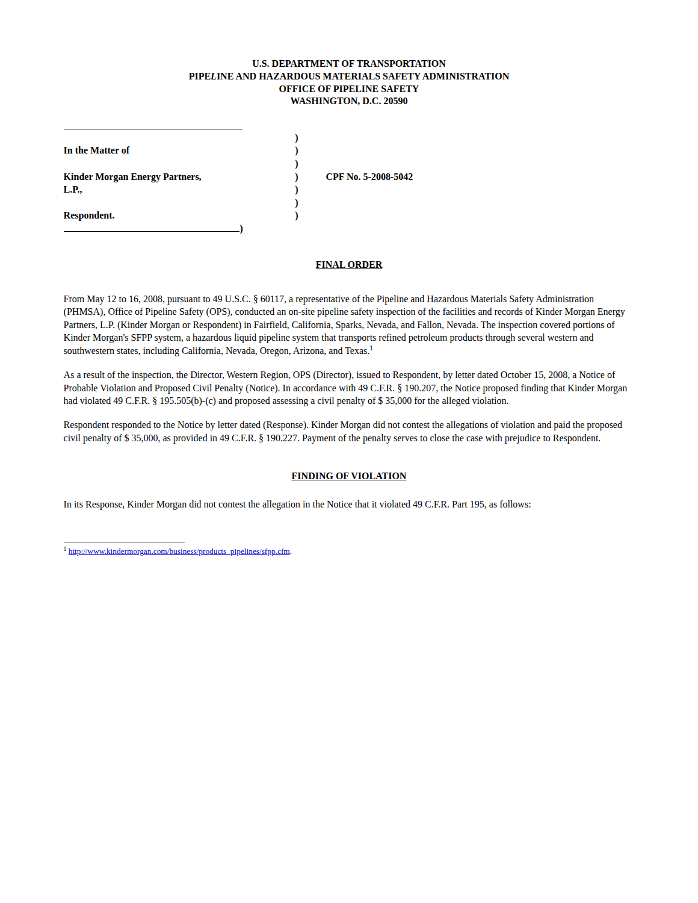U.S. DEPARTMENT OF TRANSPORTATION
PIPELINE AND HAZARDOUS MATERIALS SAFETY ADMINISTRATION
OFFICE OF PIPELINE SAFETY
WASHINGTON, D.C. 20590
| | ) | |
| In the Matter of | ) | |
| | ) | |
| Kinder Morgan Energy Partners, | ) | CPF No. 5-2008-5042 |
| L.P., | ) | |
| | ) | |
| Respondent. | ) | |
)
FINAL ORDER
From May 12 to 16, 2008, pursuant to 49 U.S.C. § 60117, a representative of the Pipeline and Hazardous Materials Safety Administration (PHMSA), Office of Pipeline Safety (OPS), conducted an on-site pipeline safety inspection of the facilities and records of Kinder Morgan Energy Partners, L.P. (Kinder Morgan or Respondent) in Fairfield, California, Sparks, Nevada, and Fallon, Nevada. The inspection covered portions of Kinder Morgan's SFPP system, a hazardous liquid pipeline system that transports refined petroleum products through several western and southwestern states, including California, Nevada, Oregon, Arizona, and Texas.1
As a result of the inspection, the Director, Western Region, OPS (Director), issued to Respondent, by letter dated October 15, 2008, a Notice of Probable Violation and Proposed Civil Penalty (Notice). In accordance with 49 C.F.R. § 190.207, the Notice proposed finding that Kinder Morgan had violated 49 C.F.R. § 195.505(b)-(c) and proposed assessing a civil penalty of $ 35,000 for the alleged violation.
Respondent responded to the Notice by letter dated (Response). Kinder Morgan did not contest the allegations of violation and paid the proposed civil penalty of $ 35,000, as provided in 49 C.F.R. § 190.227. Payment of the penalty serves to close the case with prejudice to Respondent.
FINDING OF VIOLATION
In its Response, Kinder Morgan did not contest the allegation in the Notice that it violated 49 C.F.R. Part 195, as follows:
1 http://www.kindermorgan.com/business/products_pipelines/sfpp.cfm.